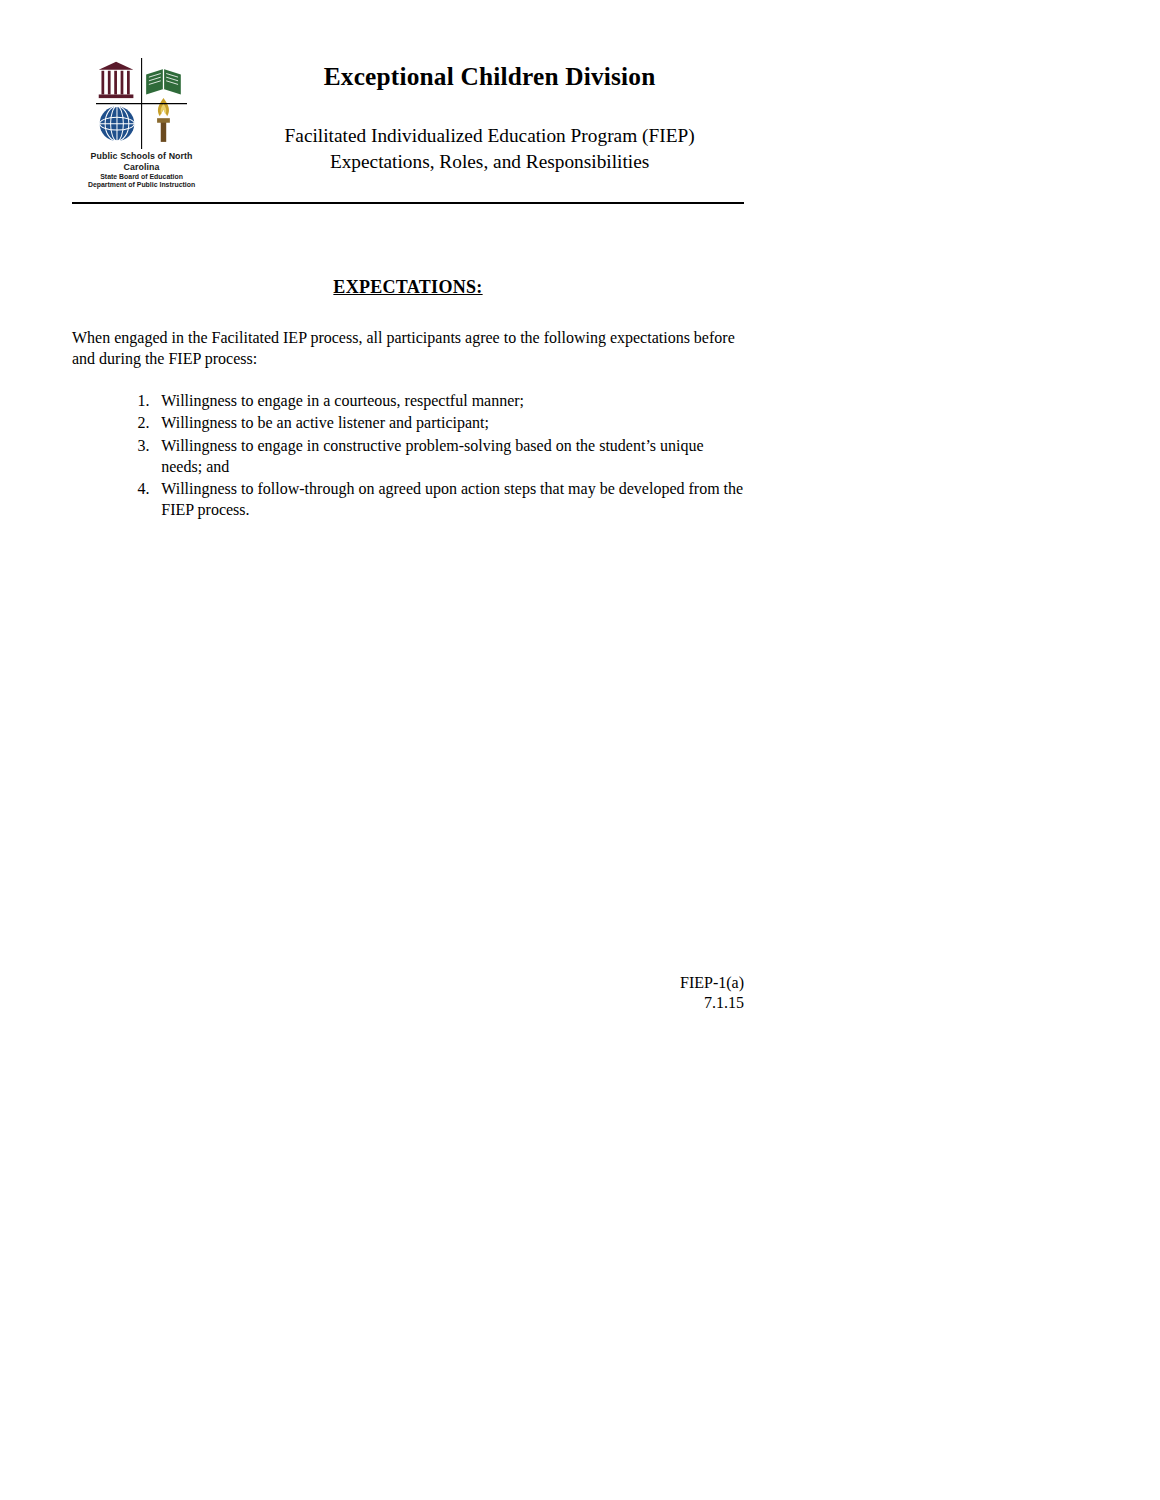Public Schools of North Carolina
State Board of Education
Department of Public Instruction
Exceptional Children Division
Facilitated Individualized Education Program (FIEP)
Expectations, Roles, and Responsibilities
EXPECTATIONS:
When engaged in the Facilitated IEP process, all participants agree to the following expectations before and during the FIEP process:
Willingness to engage in a courteous, respectful manner;
Willingness to be an active listener and participant;
Willingness to engage in constructive problem-solving based on the student’s unique needs; and
Willingness to follow-through on agreed upon action steps that may be developed from the FIEP process.
FIEP-1(a)
7.1.15